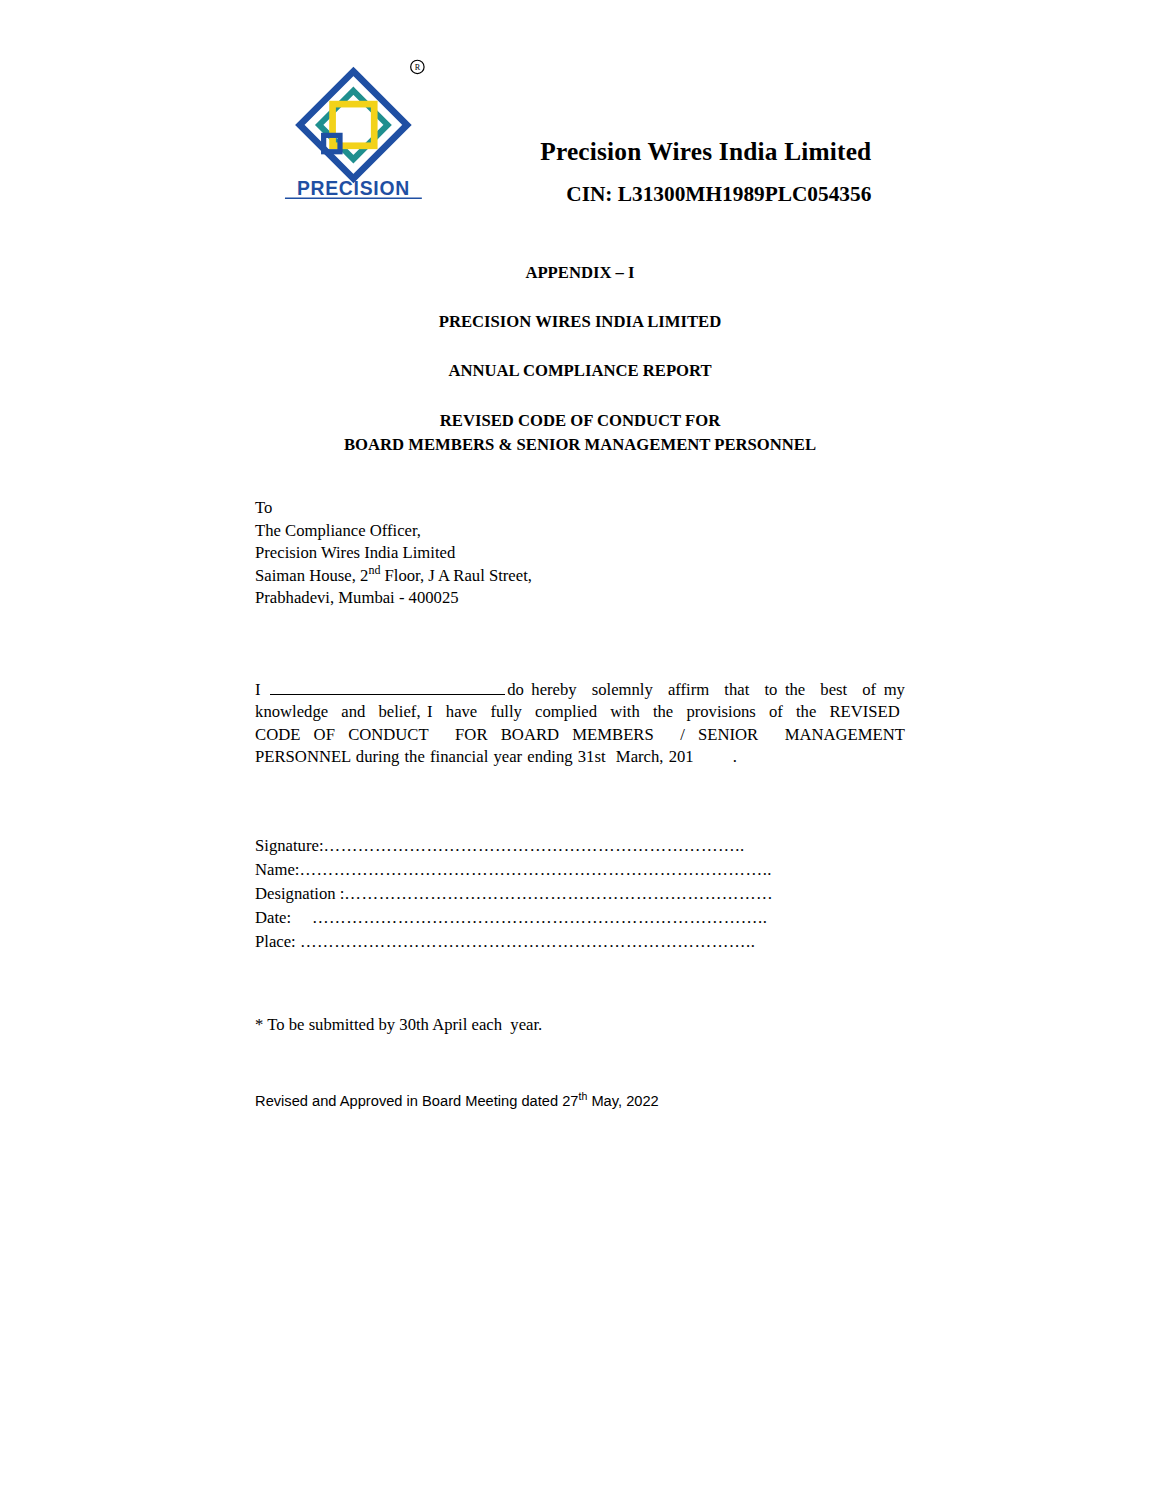R PRECISION
Precision Wires India Limited
CIN: L31300MH1989PLC054356
APPENDIX – I
PRECISION WIRES INDIA LIMITED
ANNUAL COMPLIANCE REPORT
REVISED CODE OF CONDUCT FOR
BOARD MEMBERS & SENIOR MANAGEMENT PERSONNEL
To
The Compliance Officer,
Precision Wires India Limited
Saiman House, 2nd Floor, J A Raul Street,
Prabhadevi, Mumbai - 400025
I do hereby solemnly affirm that to the best of my knowledge and belief, I have fully complied with the provisions of the REVISED CODE OF CONDUCT FOR BOARD MEMBERS / SENIOR MANAGEMENT PERSONNEL during the financial year ending 31st March, 201.
Signature:………………………………………………………………..
Name:………………………………………………………………………..
Designation :…………………………………………………………………
Date: ……………………………………………………………………..
Place: ……………………………………………………………………..
* To be submitted by 30th April each year.
Revised and Approved in Board Meeting dated 27th May, 2022